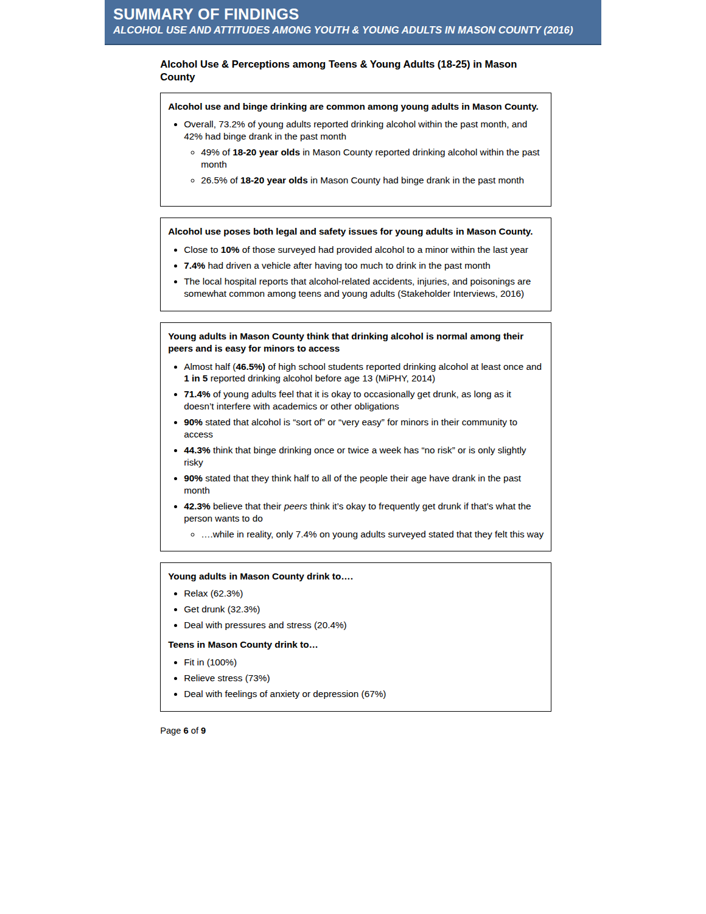SUMMARY OF FINDINGS
ALCOHOL USE AND ATTITUDES AMONG YOUTH & YOUNG ADULTS IN MASON COUNTY (2016)
Alcohol Use & Perceptions among Teens & Young Adults (18-25) in Mason County
Alcohol use and binge drinking are common among young adults in Mason County.
Overall, 73.2% of young adults reported drinking alcohol within the past month, and 42% had binge drank in the past month
49% of 18-20 year olds in Mason County reported drinking alcohol within the past month
26.5% of 18-20 year olds in Mason County had binge drank in the past month
Alcohol use poses both legal and safety issues for young adults in Mason County.
Close to 10% of those surveyed had provided alcohol to a minor within the last year
7.4% had driven a vehicle after having too much to drink in the past month
The local hospital reports that alcohol-related accidents, injuries, and poisonings are somewhat common among teens and young adults (Stakeholder Interviews, 2016)
Young adults in Mason County think that drinking alcohol is normal among their peers and is easy for minors to access
Almost half (46.5%) of high school students reported drinking alcohol at least once and 1 in 5 reported drinking alcohol before age 13 (MiPHY, 2014)
71.4% of young adults feel that it is okay to occasionally get drunk, as long as it doesn’t interfere with academics or other obligations
90% stated that alcohol is “sort of” or “very easy” for minors in their community to access
44.3% think that binge drinking once or twice a week has “no risk” or is only slightly risky
90% stated that they think half to all of the people their age have drank in the past month
42.3% believe that their peers think it’s okay to frequently get drunk if that’s what the person wants to do
….while in reality, only 7.4% on young adults surveyed stated that they felt this way
Young adults in Mason County drink to….
Relax (62.3%)
Get drunk (32.3%)
Deal with pressures and stress (20.4%)
Teens in Mason County drink to…
Fit in (100%)
Relieve stress (73%)
Deal with feelings of anxiety or depression (67%)
Page 6 of 9